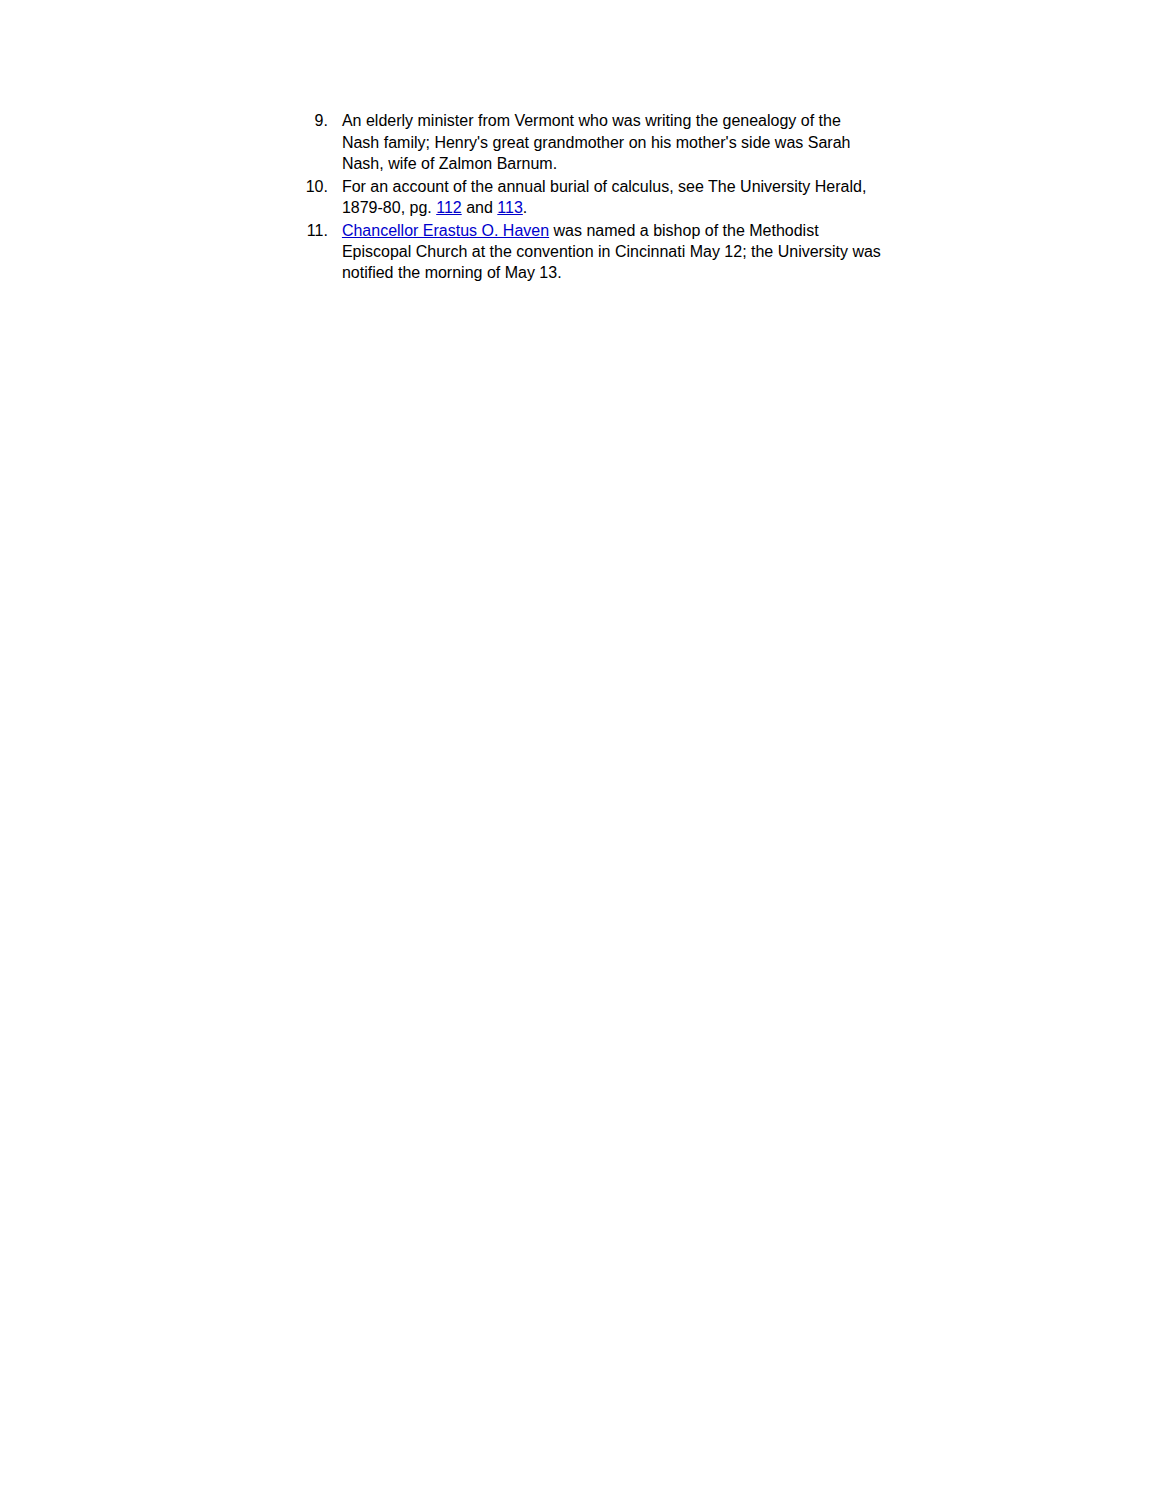An elderly minister from Vermont who was writing the genealogy of the Nash family; Henry's great grandmother on his mother's side was Sarah Nash, wife of Zalmon Barnum.
For an account of the annual burial of calculus, see The University Herald, 1879-80, pg. 112 and 113.
Chancellor Erastus O. Haven was named a bishop of the Methodist Episcopal Church at the convention in Cincinnati May 12; the University was notified the morning of May 13.